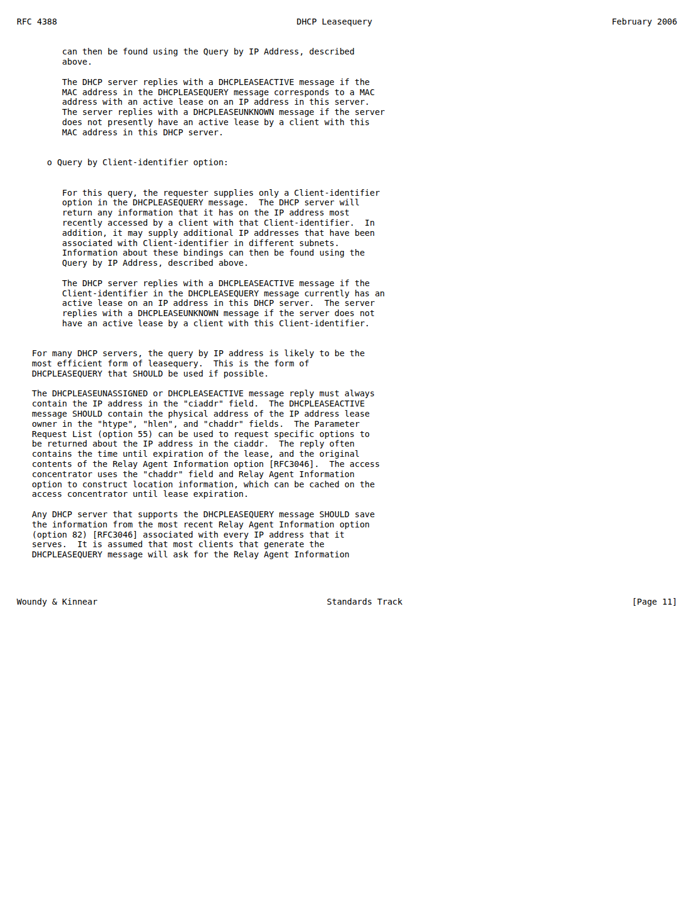RFC 4388 DHCP Leasequery February 2006
can then be found using the Query by IP Address, described above. The DHCP server replies with a DHCPLEASEACTIVE message if the MAC address in the DHCPLEASEQUERY message corresponds to a MAC address with an active lease on an IP address in this server. The server replies with a DHCPLEASEUNKNOWN message if the server does not presently have an active lease by a client with this MAC address in this DHCP server.
o Query by Client-identifier option:
For this query, the requester supplies only a Client-identifier option in the DHCPLEASEQUERY message. The DHCP server will return any information that it has on the IP address most recently accessed by a client with that Client-identifier. In addition, it may supply additional IP addresses that have been associated with Client-identifier in different subnets. Information about these bindings can then be found using the Query by IP Address, described above. The DHCP server replies with a DHCPLEASEACTIVE message if the Client-identifier in the DHCPLEASEQUERY message currently has an active lease on an IP address in this DHCP server. The server replies with a DHCPLEASEUNKNOWN message if the server does not have an active lease by a client with this Client-identifier.
For many DHCP servers, the query by IP address is likely to be the most efficient form of leasequery. This is the form of DHCPLEASEQUERY that SHOULD be used if possible. The DHCPLEASEUNASSIGNED or DHCPLEASEACTIVE message reply must always contain the IP address in the "ciaddr" field. The DHCPLEASEACTIVE message SHOULD contain the physical address of the IP address lease owner in the "htype", "hlen", and "chaddr" fields. The Parameter Request List (option 55) can be used to request specific options to be returned about the IP address in the ciaddr. The reply often contains the time until expiration of the lease, and the original contents of the Relay Agent Information option [RFC3046]. The access concentrator uses the "chaddr" field and Relay Agent Information option to construct location information, which can be cached on the access concentrator until lease expiration. Any DHCP server that supports the DHCPLEASEQUERY message SHOULD save the information from the most recent Relay Agent Information option (option 82) [RFC3046] associated with every IP address that it serves. It is assumed that most clients that generate the DHCPLEASEQUERY message will ask for the Relay Agent Information
Woundy & Kinnear Standards Track[Page 11]